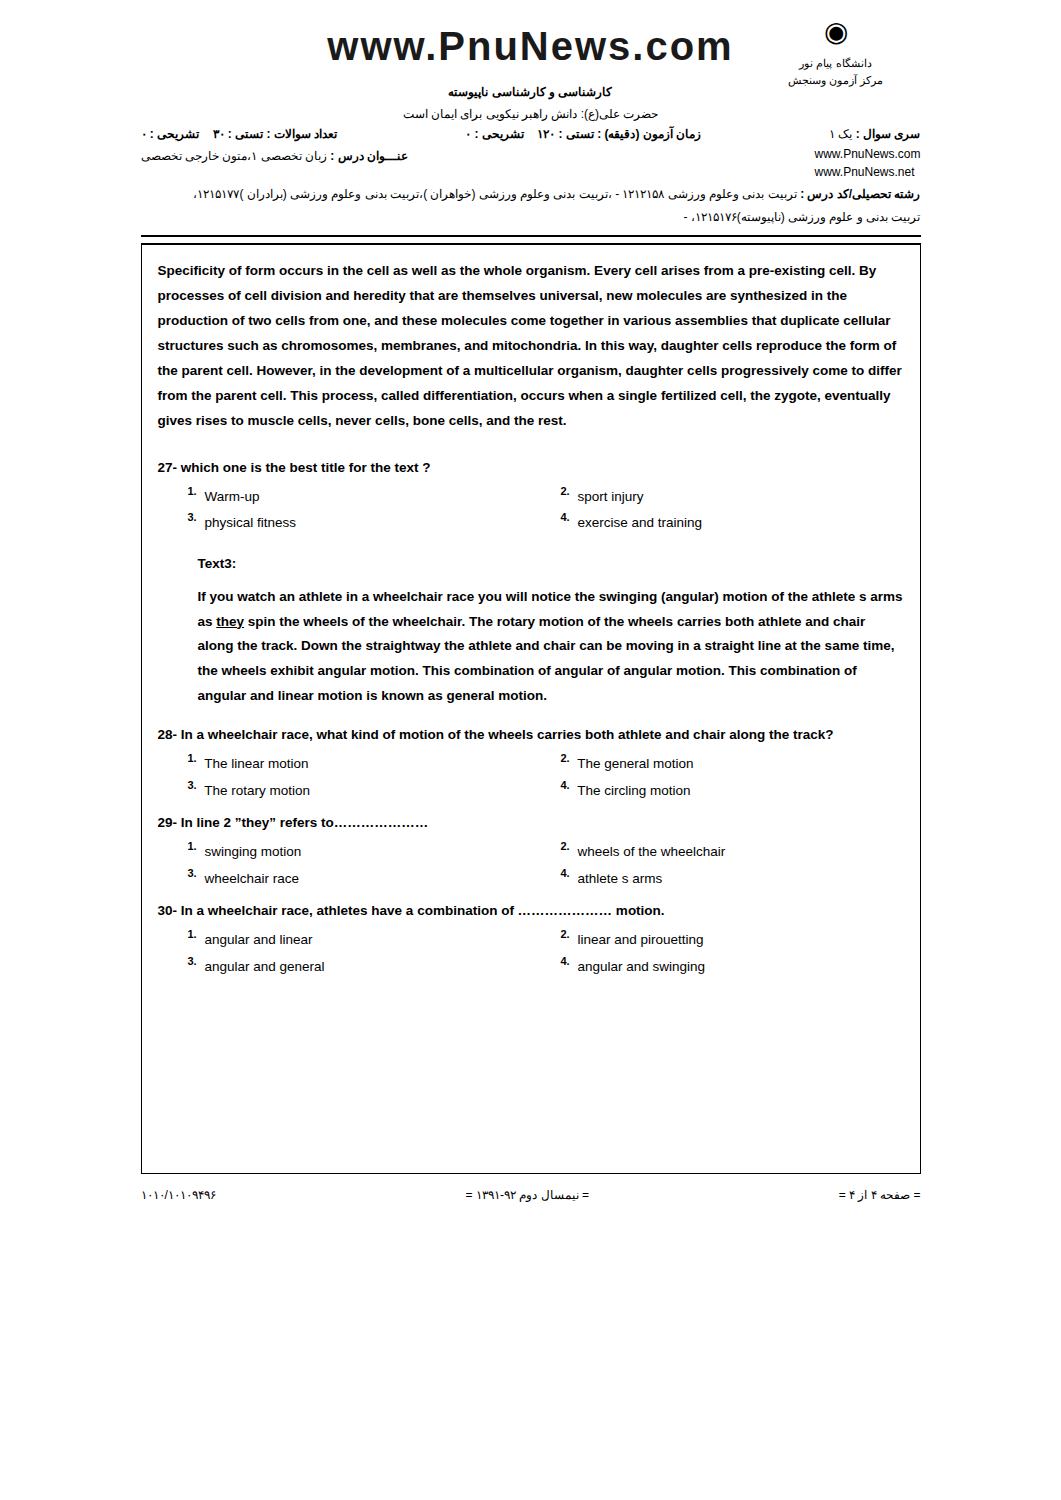◉
دانشگاه پیام نور
مرکز آزمون وسنجش
www.PnuNews.com
کارشناسی و کارشناسی ناپیوسته
حضرت علی(ع): دانش راهبر نیکویی برای ایمان است
سری سوال : یک ۱
زمان آزمون (دقیقه) : تستی : ۱۲۰ تشریحی : ۰
تعداد سوالات : تستی : ۳۰ تشریحی : ۰
www.PnuNews.com
www.PnuNews.net
عنـــوان درس : زبان تخصصی ۱،متون خارجی تخصصی
رشته تحصیلی/کد درس : تربیت بدنی وعلوم ورزشی ۱۲۱۲۱۵۸ - ،تربیت بدنی وعلوم ورزشی (خواهران )،تربیت بدنی وعلوم ورزشی (برادران )۱۲۱۵۱۷۷،
تربیت بدنی و علوم ورزشی (ناپیوسته)۱۲۱۵۱۷۶، -
Specificity of form occurs in the cell as well as the whole organism. Every cell arises from a pre-existing cell. By processes of cell division and heredity that are themselves universal, new molecules are synthesized in the production of two cells from one, and these molecules come together in various assemblies that duplicate cellular structures such as chromosomes, membranes, and mitochondria. In this way, daughter cells reproduce the form of the parent cell. However, in the development of a multicellular organism, daughter cells progressively come to differ from the parent cell. This process, called differentiation, occurs when a single fertilized cell, the zygote, eventually gives rises to muscle cells, never cells, bone cells, and the rest.
27- which one is the best title for the text ?
| 1. Warm-up | 2. sport injury |
| 3. physical fitness | 4. exercise and training |
Text3:
If you watch an athlete in a wheelchair race you will notice the swinging (angular) motion of the athlete s arms as they spin the wheels of the wheelchair. The rotary motion of the wheels carries both athlete and chair along the track. Down the straightway the athlete and chair can be moving in a straight line at the same time, the wheels exhibit angular motion. This combination of angular of angular motion. This combination of angular and linear motion is known as general motion.
28- In a wheelchair race, what kind of motion of the wheels carries both athlete and chair along the track?
| 1. The linear motion | 2. The general motion |
| 3. The rotary motion | 4. The circling motion |
29- In line 2 ”they” refers to…………………
| 1. swinging motion | 2. wheels of the wheelchair |
| 3. wheelchair race | 4. athlete s arms |
30- In a wheelchair race, athletes have a combination of ………………… motion.
| 1. angular and linear | 2. linear and pirouetting |
| 3. angular and general | 4. angular and swinging |
= صفحه ۴ از ۴ =
= نیمسال دوم ۹۲-۱۳۹۱ =
۱۰۱۰/۱۰۱۰۹۴۹۶